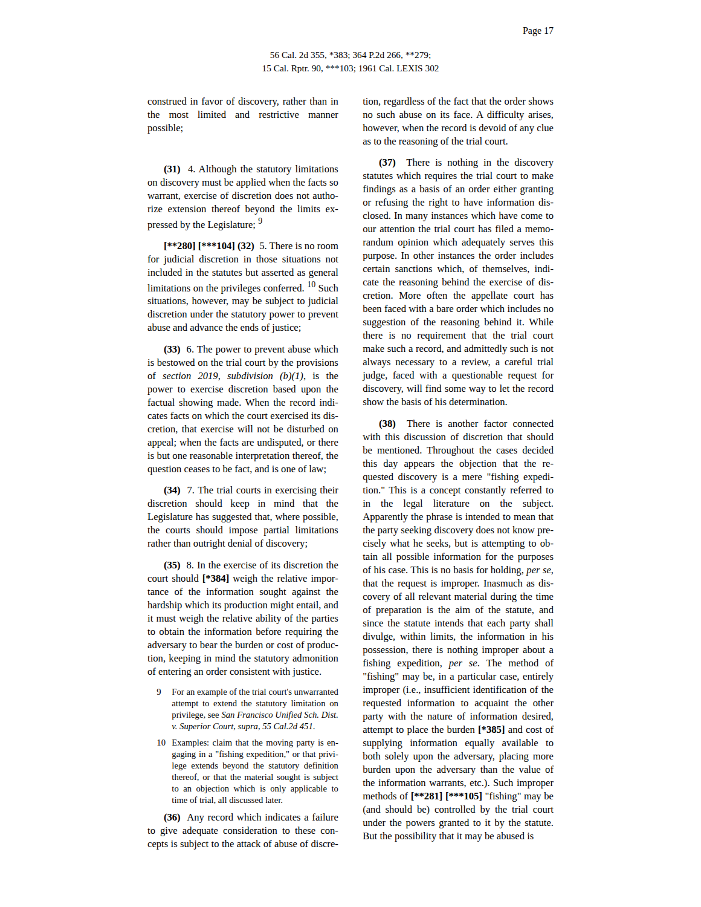Page 17
56 Cal. 2d 355, *383; 364 P.2d 266, **279;
15 Cal. Rptr. 90, ***103; 1961 Cal. LEXIS 302
construed in favor of discovery, rather than in the most limited and restrictive manner possible;
(31) 4. Although the statutory limitations on discovery must be applied when the facts so warrant, exercise of discretion does not authorize extension thereof beyond the limits expressed by the Legislature; 9
[**280] [***104] (32) 5. There is no room for judicial discretion in those situations not included in the statutes but asserted as general limitations on the privileges conferred. 10 Such situations, however, may be subject to judicial discretion under the statutory power to prevent abuse and advance the ends of justice;
(33) 6. The power to prevent abuse which is bestowed on the trial court by the provisions of section 2019, subdivision (b)(1), is the power to exercise discretion based upon the factual showing made. When the record indicates facts on which the court exercised its discretion, that exercise will not be disturbed on appeal; when the facts are undisputed, or there is but one reasonable interpretation thereof, the question ceases to be fact, and is one of law;
(34) 7. The trial courts in exercising their discretion should keep in mind that the Legislature has suggested that, where possible, the courts should impose partial limitations rather than outright denial of discovery;
(35) 8. In the exercise of its discretion the court should [*384] weigh the relative importance of the information sought against the hardship which its production might entail, and it must weigh the relative ability of the parties to obtain the information before requiring the adversary to bear the burden or cost of production, keeping in mind the statutory admonition of entering an order consistent with justice.
9 For an example of the trial court's unwarranted attempt to extend the statutory limitation on privilege, see San Francisco Unified Sch. Dist. v. Superior Court, supra, 55 Cal.2d 451.
10 Examples: claim that the moving party is engaging in a "fishing expedition," or that privilege extends beyond the statutory definition thereof, or that the material sought is subject to an objection which is only applicable to time of trial, all discussed later.
(36) Any record which indicates a failure to give adequate consideration to these concepts is subject to the attack of abuse of discretion, regardless of the fact that the order shows no such abuse on its face. A difficulty arises, however, when the record is devoid of any clue as to the reasoning of the trial court.
(37) There is nothing in the discovery statutes which requires the trial court to make findings as a basis of an order either granting or refusing the right to have information disclosed. In many instances which have come to our attention the trial court has filed a memorandum opinion which adequately serves this purpose. In other instances the order includes certain sanctions which, of themselves, indicate the reasoning behind the exercise of discretion. More often the appellate court has been faced with a bare order which includes no suggestion of the reasoning behind it. While there is no requirement that the trial court make such a record, and admittedly such is not always necessary to a review, a careful trial judge, faced with a questionable request for discovery, will find some way to let the record show the basis of his determination.
(38) There is another factor connected with this discussion of discretion that should be mentioned. Throughout the cases decided this day appears the objection that the requested discovery is a mere "fishing expedition." This is a concept constantly referred to in the legal literature on the subject. Apparently the phrase is intended to mean that the party seeking discovery does not know precisely what he seeks, but is attempting to obtain all possible information for the purposes of his case. This is no basis for holding, per se, that the request is improper. Inasmuch as discovery of all relevant material during the time of preparation is the aim of the statute, and since the statute intends that each party shall divulge, within limits, the information in his possession, there is nothing improper about a fishing expedition, per se. The method of "fishing" may be, in a particular case, entirely improper (i.e., insufficient identification of the requested information to acquaint the other party with the nature of information desired, attempt to place the burden [*385] and cost of supplying information equally available to both solely upon the adversary, placing more burden upon the adversary than the value of the information warrants, etc.). Such improper methods of [**281] [***105] "fishing" may be (and should be) controlled by the trial court under the powers granted to it by the statute. But the possibility that it may be abused is